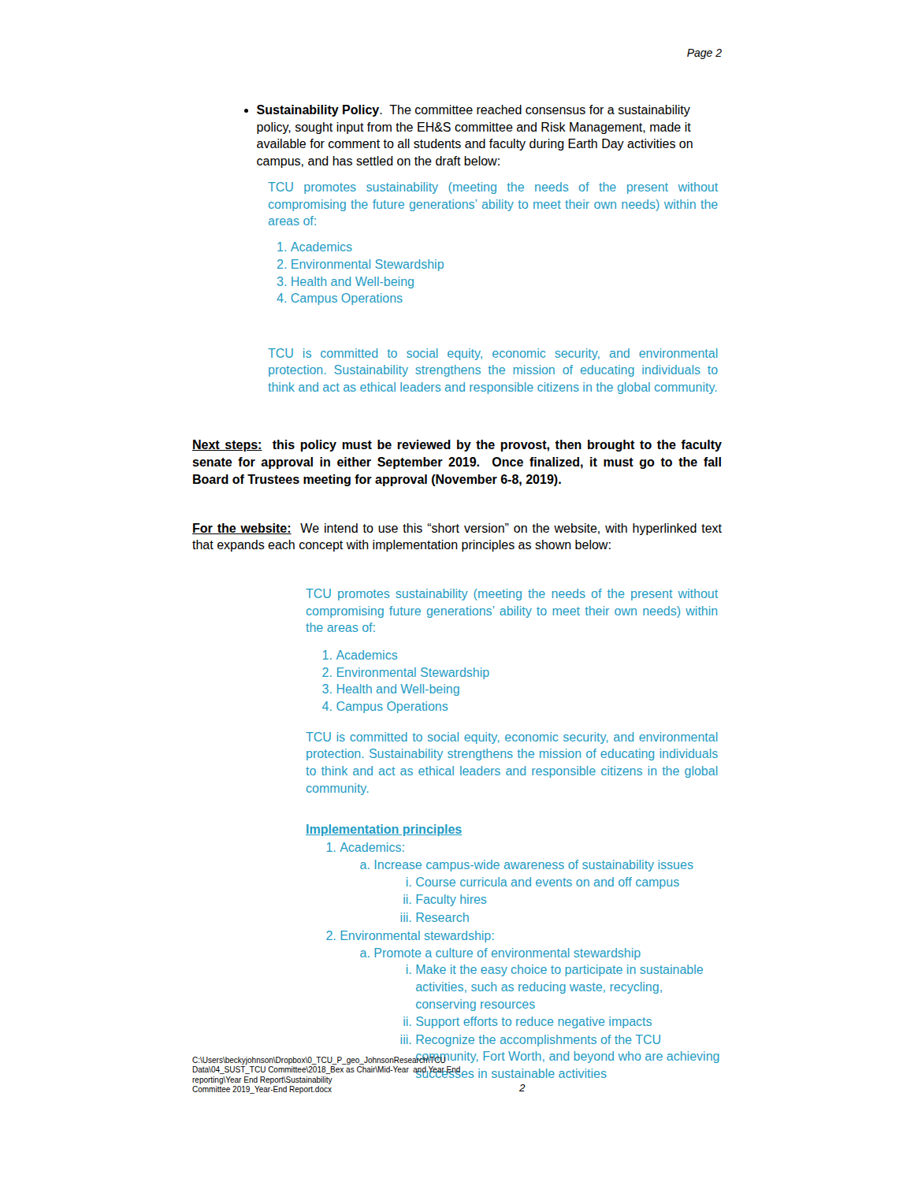Page 2
Sustainability Policy. The committee reached consensus for a sustainability policy, sought input from the EH&S committee and Risk Management, made it available for comment to all students and faculty during Earth Day activities on campus, and has settled on the draft below:
TCU promotes sustainability (meeting the needs of the present without compromising the future generations’ ability to meet their own needs) within the areas of:
Academics
Environmental Stewardship
Health and Well-being
Campus Operations
TCU is committed to social equity, economic security, and environmental protection. Sustainability strengthens the mission of educating individuals to think and act as ethical leaders and responsible citizens in the global community.
Next steps: this policy must be reviewed by the provost, then brought to the faculty senate for approval in either September 2019. Once finalized, it must go to the fall Board of Trustees meeting for approval (November 6-8, 2019).
For the website: We intend to use this “short version” on the website, with hyperlinked text that expands each concept with implementation principles as shown below:
TCU promotes sustainability (meeting the needs of the present without compromising future generations’ ability to meet their own needs) within the areas of:
Academics
Environmental Stewardship
Health and Well-being
Campus Operations
TCU is committed to social equity, economic security, and environmental protection. Sustainability strengthens the mission of educating individuals to think and act as ethical leaders and responsible citizens in the global community.
Implementation principles
Academics:
Increase campus-wide awareness of sustainability issues
Course curricula and events on and off campus
Faculty hires
Research
Environmental stewardship:
Promote a culture of environmental stewardship
Make it the easy choice to participate in sustainable activities, such as reducing waste, recycling, conserving resources
Support efforts to reduce negative impacts
Recognize the accomplishments of the TCU community, Fort Worth, and beyond who are achieving successes in sustainable activities
C:\Users\beckyjohnson\Dropbox\0_TCU_P_geo_JohnsonResearch\TCU Data\04_SUST_TCU Committee\2018_Bex as Chair\Mid-Year and Year End reporting\Year End Report\Sustainability Committee 2019_Year-End Report.docx
2